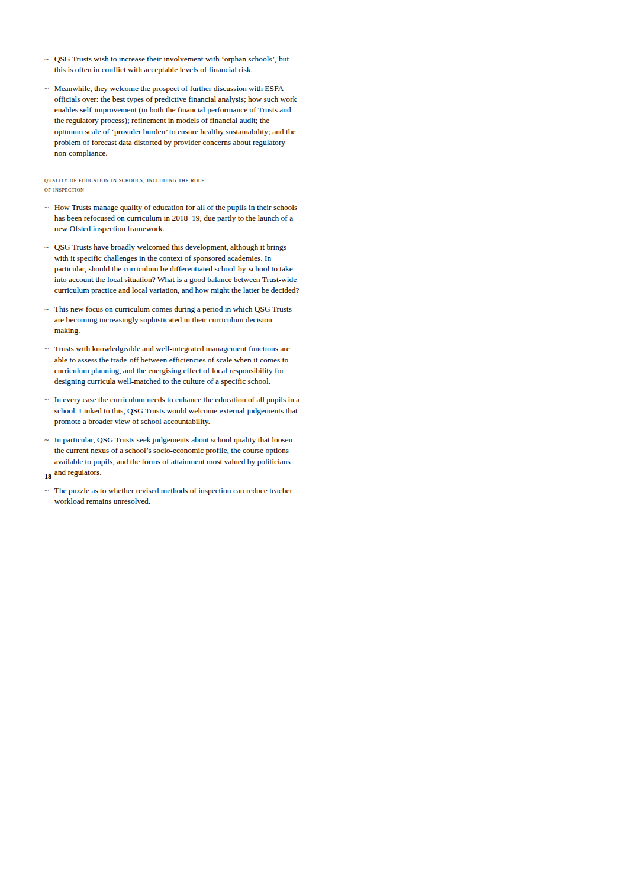QSG Trusts wish to increase their involvement with ‘orphan schools’, but this is often in conflict with acceptable levels of financial risk.
Meanwhile, they welcome the prospect of further discussion with ESFA officials over: the best types of predictive financial analysis; how such work enables self-improvement (in both the financial performance of Trusts and the regulatory process); refinement in models of financial audit; the optimum scale of ‘provider burden’ to ensure healthy sustainability; and the problem of forecast data distorted by provider concerns about regulatory non-compliance.
Quality of education in schools, including the role
of inspection
How Trusts manage quality of education for all of the pupils in their schools has been refocused on curriculum in 2018–19, due partly to the launch of a new Ofsted inspection framework.
QSG Trusts have broadly welcomed this development, although it brings with it specific challenges in the context of sponsored academies. In particular, should the curriculum be differentiated school-by-school to take into account the local situation? What is a good balance between Trust-wide curriculum practice and local variation, and how might the latter be decided?
This new focus on curriculum comes during a period in which QSG Trusts are becoming increasingly sophisticated in their curriculum decision-making.
Trusts with knowledgeable and well-integrated management functions are able to assess the trade-off between efficiencies of scale when it comes to curriculum planning, and the energising effect of local responsibility for designing curricula well-matched to the culture of a specific school.
In every case the curriculum needs to enhance the education of all pupils in a school. Linked to this, QSG Trusts would welcome external judgements that promote a broader view of school accountability.
In particular, QSG Trusts seek judgements about school quality that loosen the current nexus of a school’s socio-economic profile, the course options available to pupils, and the forms of attainment most valued by politicians and regulators.
The puzzle as to whether revised methods of inspection can reduce teacher workload remains unresolved.
18